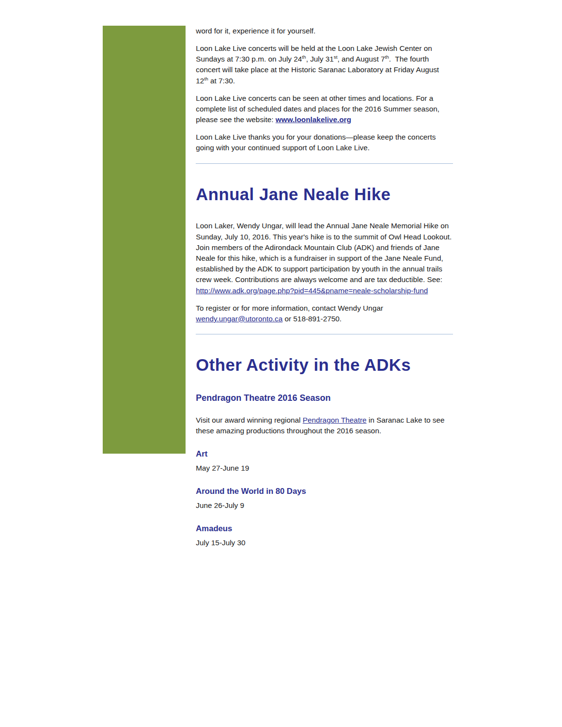word for it, experience it for yourself.
Loon Lake Live concerts will be held at the Loon Lake Jewish Center on Sundays at 7:30 p.m. on July 24th, July 31st, and August 7th. The fourth concert will take place at the Historic Saranac Laboratory at Friday August 12th at 7:30.
Loon Lake Live concerts can be seen at other times and locations. For a complete list of scheduled dates and places for the 2016 Summer season, please see the website: www.loonlakelive.org
Loon Lake Live thanks you for your donations—please keep the concerts going with your continued support of Loon Lake Live.
Annual Jane Neale Hike
Loon Laker, Wendy Ungar, will lead the Annual Jane Neale Memorial Hike on Sunday, July 10, 2016. This year's hike is to the summit of Owl Head Lookout. Join members of the Adirondack Mountain Club (ADK) and friends of Jane Neale for this hike, which is a fundraiser in support of the Jane Neale Fund, established by the ADK to support participation by youth in the annual trails crew week. Contributions are always welcome and are tax deductible. See:
http://www.adk.org/page.php?pid=445&pname=neale-scholarship-fund
To register or for more information, contact Wendy Ungar
wendy.ungar@utoronto.ca or 518-891-2750.
Other Activity in the ADKs
Pendragon Theatre 2016 Season
Visit our award winning regional Pendragon Theatre in Saranac Lake to see these amazing productions throughout the 2016 season.
Art
May 27-June 19
Around the World in 80 Days
June 26-July 9
Amadeus
July 15-July 30